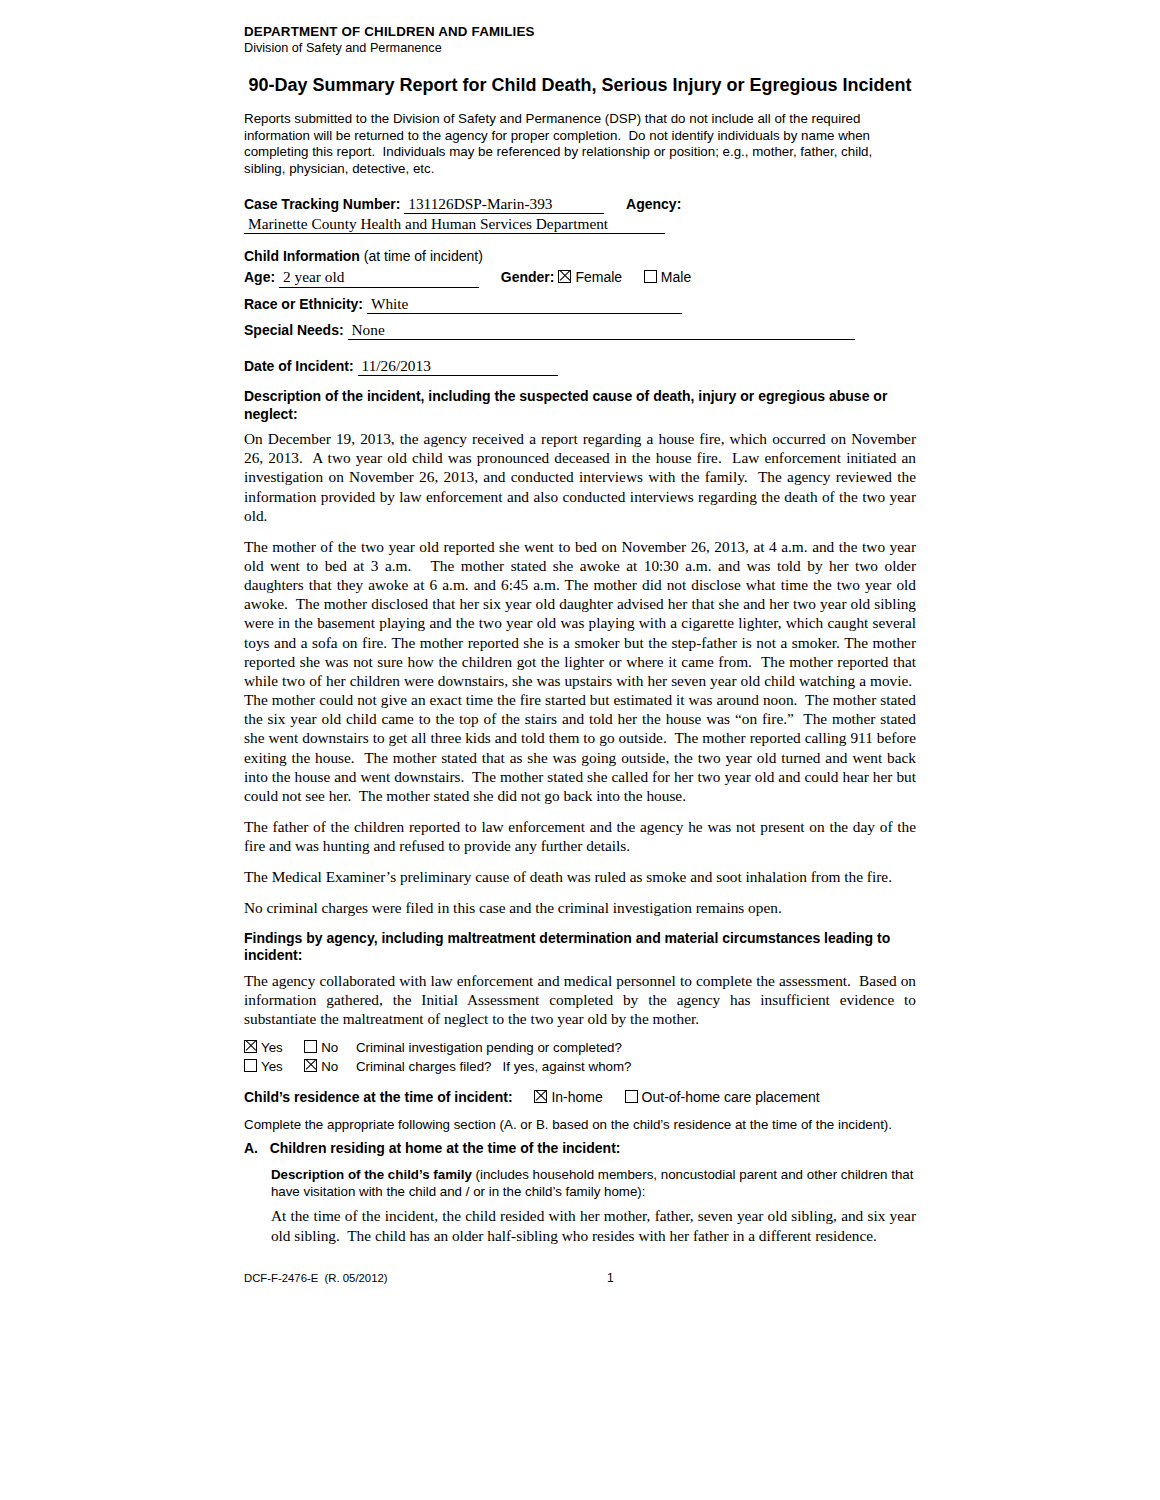DEPARTMENT OF CHILDREN AND FAMILIES
Division of Safety and Permanence
90-Day Summary Report for Child Death, Serious Injury or Egregious Incident
Reports submitted to the Division of Safety and Permanence (DSP) that do not include all of the required information will be returned to the agency for proper completion. Do not identify individuals by name when completing this report. Individuals may be referenced by relationship or position; e.g., mother, father, child, sibling, physician, detective, etc.
Case Tracking Number: 131126DSP-Marin-393 Agency: Marinette County Health and Human Services Department
Child Information (at time of incident)
Age: 2 year old Gender: Female Male
Race or Ethnicity: White
Special Needs: None
Date of Incident: 11/26/2013
Description of the incident, including the suspected cause of death, injury or egregious abuse or neglect:
On December 19, 2013, the agency received a report regarding a house fire, which occurred on November 26, 2013. A two year old child was pronounced deceased in the house fire. Law enforcement initiated an investigation on November 26, 2013, and conducted interviews with the family. The agency reviewed the information provided by law enforcement and also conducted interviews regarding the death of the two year old.
The mother of the two year old reported she went to bed on November 26, 2013, at 4 a.m. and the two year old went to bed at 3 a.m. The mother stated she awoke at 10:30 a.m. and was told by her two older daughters that they awoke at 6 a.m. and 6:45 a.m. The mother did not disclose what time the two year old awoke. The mother disclosed that her six year old daughter advised her that she and her two year old sibling were in the basement playing and the two year old was playing with a cigarette lighter, which caught several toys and a sofa on fire. The mother reported she is a smoker but the step-father is not a smoker. The mother reported she was not sure how the children got the lighter or where it came from. The mother reported that while two of her children were downstairs, she was upstairs with her seven year old child watching a movie. The mother could not give an exact time the fire started but estimated it was around noon. The mother stated the six year old child came to the top of the stairs and told her the house was “on fire.” The mother stated she went downstairs to get all three kids and told them to go outside. The mother reported calling 911 before exiting the house. The mother stated that as she was going outside, the two year old turned and went back into the house and went downstairs. The mother stated she called for her two year old and could hear her but could not see her. The mother stated she did not go back into the house.
The father of the children reported to law enforcement and the agency he was not present on the day of the fire and was hunting and refused to provide any further details.
The Medical Examiner’s preliminary cause of death was ruled as smoke and soot inhalation from the fire.
No criminal charges were filed in this case and the criminal investigation remains open.
Findings by agency, including maltreatment determination and material circumstances leading to incident:
The agency collaborated with law enforcement and medical personnel to complete the assessment. Based on information gathered, the Initial Assessment completed by the agency has insufficient evidence to substantiate the maltreatment of neglect to the two year old by the mother.
Yes No Criminal investigation pending or completed?
Yes No Criminal charges filed? If yes, against whom?
Child’s residence at the time of incident: In-home Out-of-home care placement
Complete the appropriate following section (A. or B. based on the child’s residence at the time of the incident).
A. Children residing at home at the time of the incident:
Description of the child’s family (includes household members, noncustodial parent and other children that have visitation with the child and / or in the child’s family home):
At the time of the incident, the child resided with her mother, father, seven year old sibling, and six year old sibling. The child has an older half-sibling who resides with her father in a different residence.
DCF-F-2476-E (R. 05/2012) 1